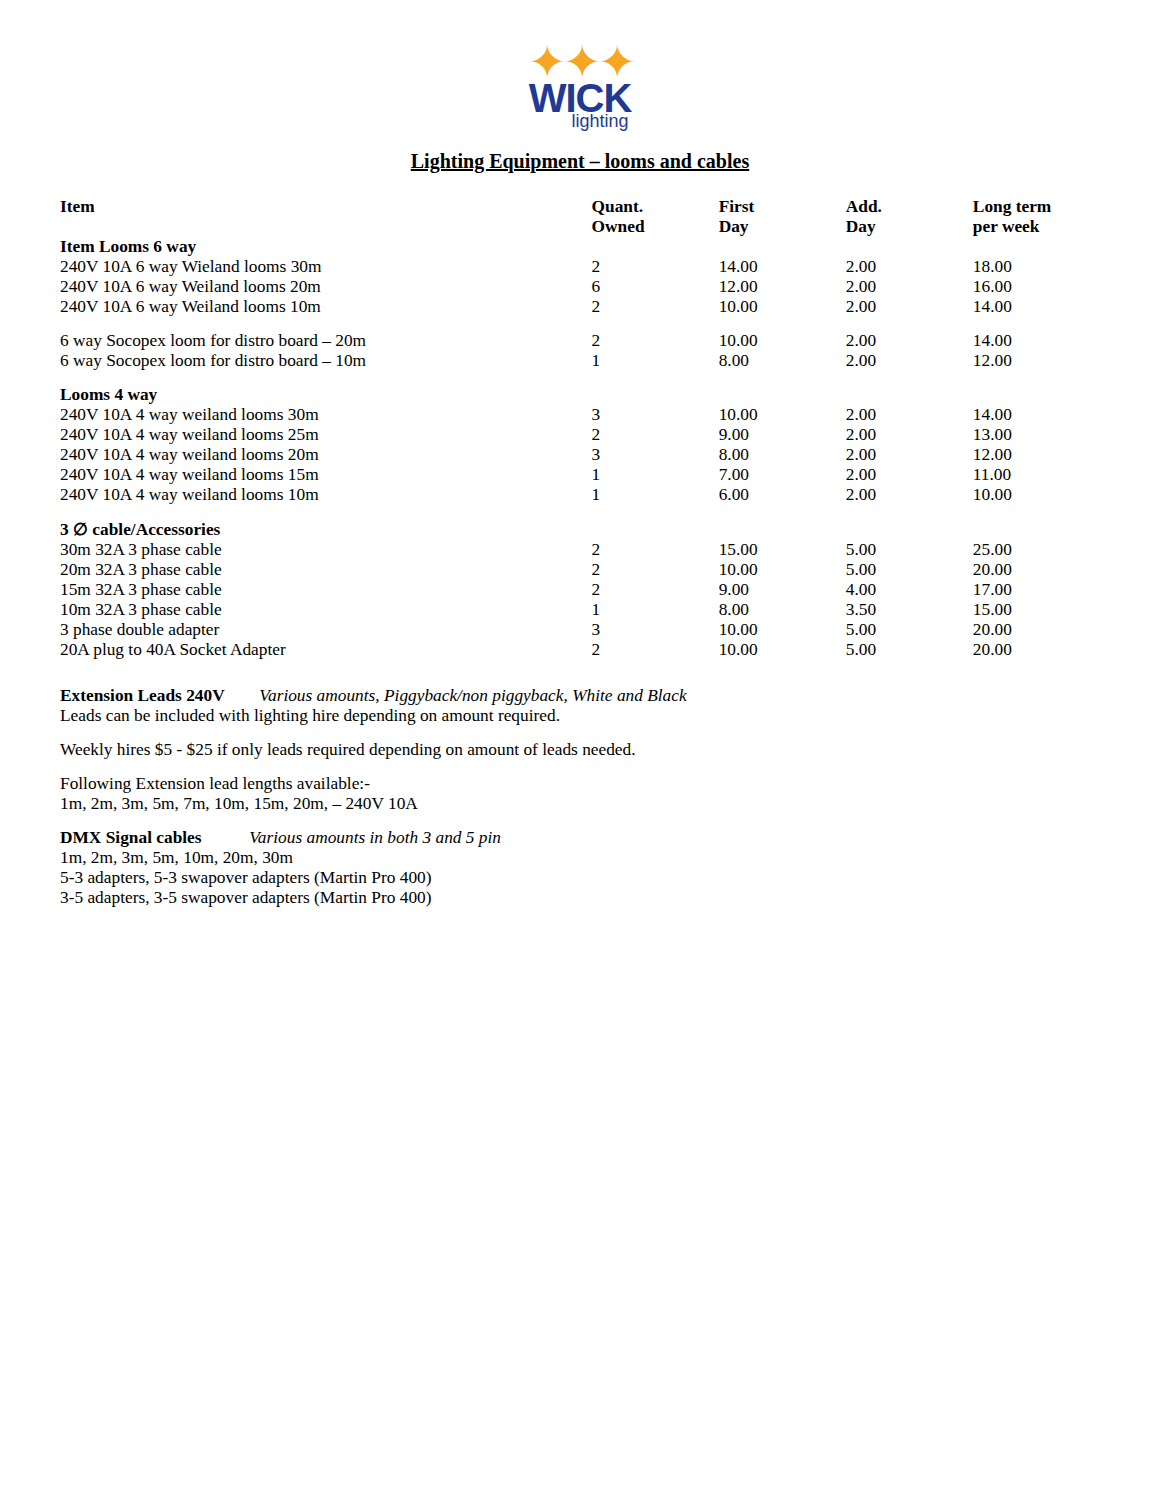✦✦✦
WICK
lighting
Lighting Equipment – looms and cables
| Item | Quant. Owned | First Day | Add. Day | Long term per week |
| --- | --- | --- | --- | --- |
| Item Looms 6 way | | | | |
| 240V 10A 6 way Wieland looms 30m | 2 | 14.00 | 2.00 | 18.00 |
| 240V 10A 6 way Weiland looms 20m | 6 | 12.00 | 2.00 | 16.00 |
| 240V 10A 6 way Weiland looms 10m | 2 | 10.00 | 2.00 | 14.00 |
| 6 way Socopex loom for distro board – 20m | 2 | 10.00 | 2.00 | 14.00 |
| 6 way Socopex loom for distro board – 10m | 1 | 8.00 | 2.00 | 12.00 |
| Looms 4 way | | | | |
| 240V 10A 4 way weiland looms 30m | 3 | 10.00 | 2.00 | 14.00 |
| 240V 10A 4 way weiland looms 25m | 2 | 9.00 | 2.00 | 13.00 |
| 240V 10A 4 way weiland looms 20m | 3 | 8.00 | 2.00 | 12.00 |
| 240V 10A 4 way weiland looms 15m | 1 | 7.00 | 2.00 | 11.00 |
| 240V 10A 4 way weiland looms 10m | 1 | 6.00 | 2.00 | 10.00 |
| 3 ∅ cable/Accessories | | | | |
| 30m 32A 3 phase cable | 2 | 15.00 | 5.00 | 25.00 |
| 20m 32A 3 phase cable | 2 | 10.00 | 5.00 | 20.00 |
| 15m 32A 3 phase cable | 2 | 9.00 | 4.00 | 17.00 |
| 10m 32A 3 phase cable | 1 | 8.00 | 3.50 | 15.00 |
| 3 phase double adapter | 3 | 10.00 | 5.00 | 20.00 |
| 20A plug to 40A Socket Adapter | 2 | 10.00 | 5.00 | 20.00 |
Extension Leads 240V Various amounts, Piggyback/non piggyback, White and Black
Leads can be included with lighting hire depending on amount required.
Weekly hires $5 - $25 if only leads required depending on amount of leads needed.
Following Extension lead lengths available:-
1m, 2m, 3m, 5m, 7m, 10m, 15m, 20m, – 240V 10A
DMX Signal cables Various amounts in both 3 and 5 pin
1m, 2m, 3m, 5m, 10m, 20m, 30m
5-3 adapters, 5-3 swapover adapters (Martin Pro 400)
3-5 adapters, 3-5 swapover adapters (Martin Pro 400)